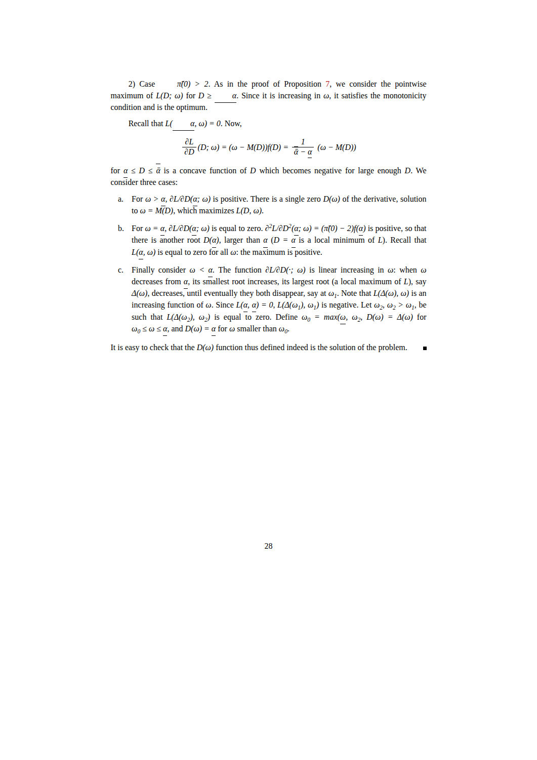2) Case π̃(0) > 2. As in the proof of Proposition 7, we consider the pointwise maximum of L(D; ω) for D ≥ α. Since it is increasing in ω, it satisfies the monotonicity condition and is the optimum.
Recall that L(α, ω) = 0. Now,
∂L∂D(D; ω) = (ω − M(D))f(D) = 1 ᾱ − α (ω − M(D))
for α ≤ D ≤ ᾱ is a concave function of D which becomes negative for large enough D. We consider three cases:
For ω > α, ∂L/∂D(α; ω) is positive. There is a single zero D(ω) of the derivative, solution to ω = M(D), which maximizes L(D, ω).
For ω = α, ∂L/∂D(α; ω) is equal to zero. ∂2L/∂D2(α; ω) = (π̃(0) − 2)f(α) is positive, so that there is another root D(α), larger than α (D = α is a local minimum of L). Recall that L(α, ω) is equal to zero for all ω: the maximum is positive.
Finally consider ω < α. The function ∂L/∂D(·; ω) is linear increasing in ω: when ω decreases from α, its smallest root increases, its largest root (a local maximum of L), say Δ(ω), decreases, until eventually they both disappear, say at ω1. Note that L(Δ(ω), ω) is an increasing function of ω. Since L(α, α) = 0, L(Δ(ω1), ω1) is negative. Let ω2, ω2 > ω1, be such that L(Δ(ω2), ω2) is equal to zero. Define ω0 = max(ω, ω2, D(ω) = Δ(ω) for ω0 ≤ ω ≤ α, and D(ω) = α for ω smaller than ω0.
It is easy to check that the D(ω) function thus defined indeed is the solution of the problem.
28